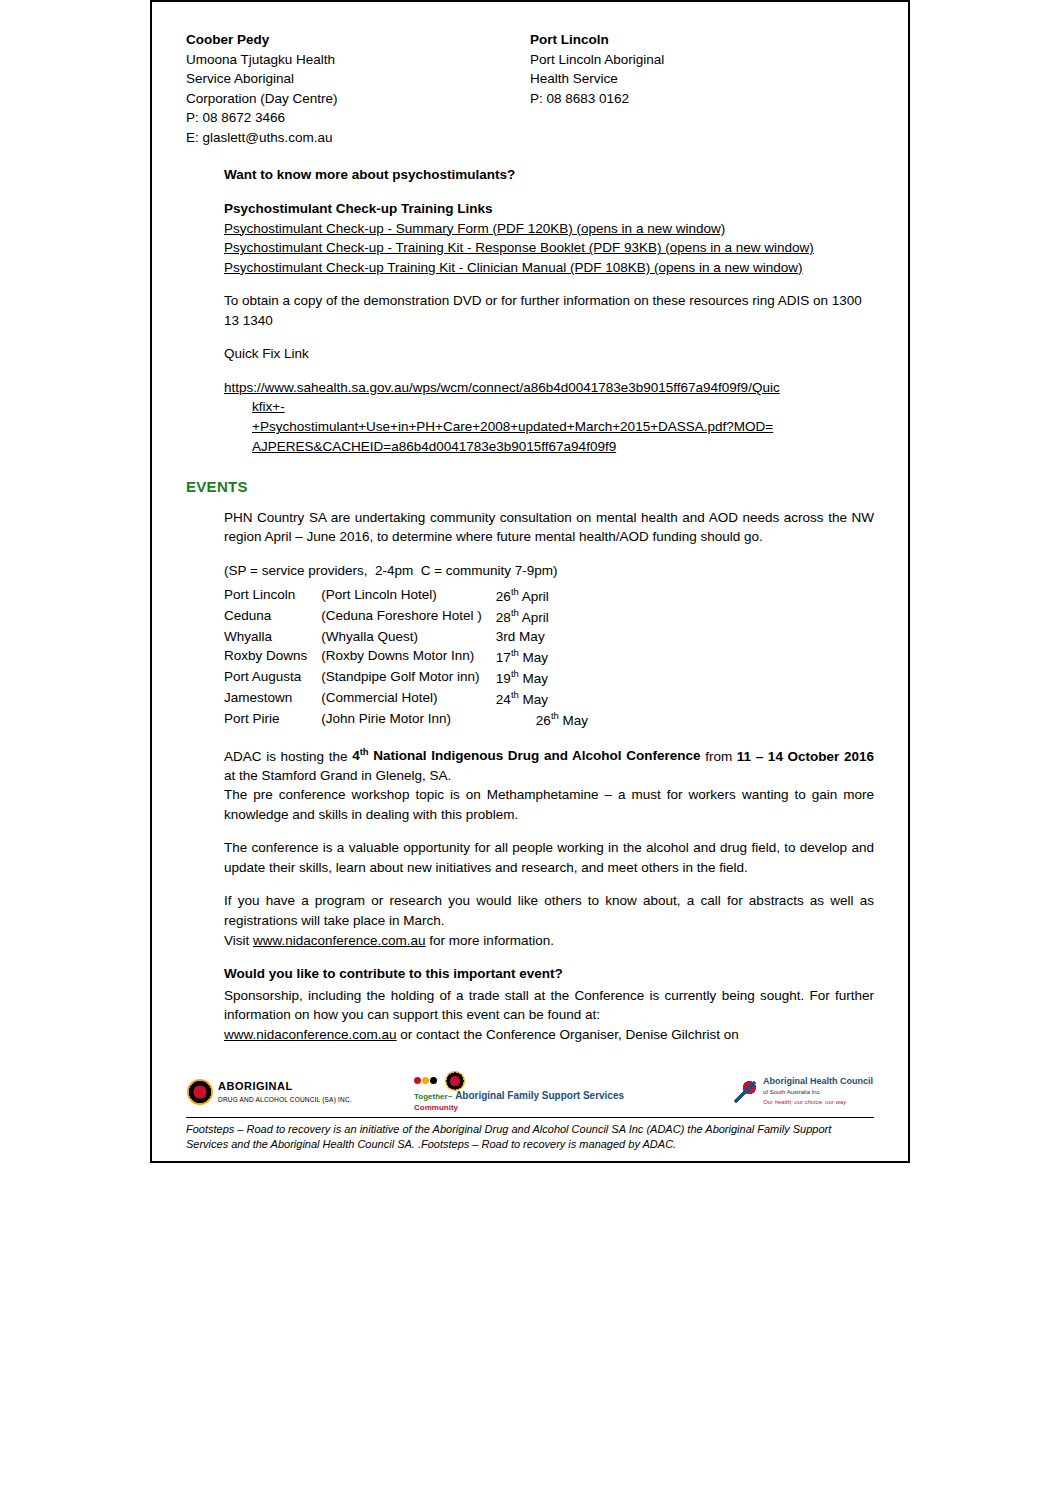| Coober Pedy Umoona Tjutagku Health Service Aboriginal Corporation (Day Centre) P: 08 8672 3466 E: glaslett@uths.com.au | Port Lincoln Port Lincoln Aboriginal Health Service P: 08 8683 0162 |
Want to know more about psychostimulants?
Psychostimulant Check-up Training Links
Psychostimulant Check-up - Summary Form (PDF 120KB) (opens in a new window)
Psychostimulant Check-up - Training Kit - Response Booklet (PDF 93KB) (opens in a new window)
Psychostimulant Check-up Training Kit - Clinician Manual (PDF 108KB) (opens in a new window)
To obtain a copy of the demonstration DVD or for further information on these resources ring ADIS on 1300 13 1340
Quick Fix Link
https://www.sahealth.sa.gov.au/wps/wcm/connect/a86b4d0041783e3b9015ff67a94f09f9/Quic kfix+- +Psychostimulant+Use+in+PH+Care+2008+updated+March+2015+DASSA.pdf?MOD= AJPERES&CACHEID=a86b4d0041783e3b9015ff67a94f09f9
EVENTS
PHN Country SA are undertaking community consultation on mental health and AOD needs across the NW region April – June 2016, to determine where future mental health/AOD funding should go.
(SP = service providers, 2-4pm C = community 7-9pm)
| Port Lincoln | (Port Lincoln Hotel) | 26 th April |
| Ceduna | (Ceduna Foreshore Hotel ) | 28 th April |
| Whyalla | (Whyalla Quest) | 3rd May |
| Roxby Downs | (Roxby Downs Motor Inn) | 17 th May |
| Port Augusta | (Standpipe Golf Motor inn) | 19 th May |
| Jamestown | (Commercial Hotel) | 24 th May |
| Port Pirie | (John Pirie Motor Inn) | 26 th May |
ADAC is hosting the 4th National Indigenous Drug and Alcohol Conference from 11 – 14 October 2016 at the Stamford Grand in Glenelg, SA.
The pre conference workshop topic is on Methamphetamine – a must for workers wanting to gain more knowledge and skills in dealing with this problem.
The conference is a valuable opportunity for all people working in the alcohol and drug field, to develop and update their skills, learn about new initiatives and research, and meet others in the field.
If you have a program or research you would like others to know about, a call for abstracts as well as registrations will take place in March.
Visit www.nidaconference.com.au for more information.
Would you like to contribute to this important event?
Sponsorship, including the holding of a trade stall at the Conference is currently being sought. For further information on how you can support this event can be found at:
www.nidaconference.com.au or contact the Conference Organiser, Denise Gilchrist on
| ABORIGINAL DRUG AND ALCOHOL COUNCIL (SA) INC. | Together~ Aboriginal Family Support Services Community | Aboriginal Health Council of South Australia Inc. Our health, our choice, our way |
Footsteps – Road to recovery is an initiative of the Aboriginal Drug and Alcohol Council SA Inc (ADAC) the Aboriginal Family Support Services and the Aboriginal Health Council SA. .Footsteps – Road to recovery is managed by ADAC.